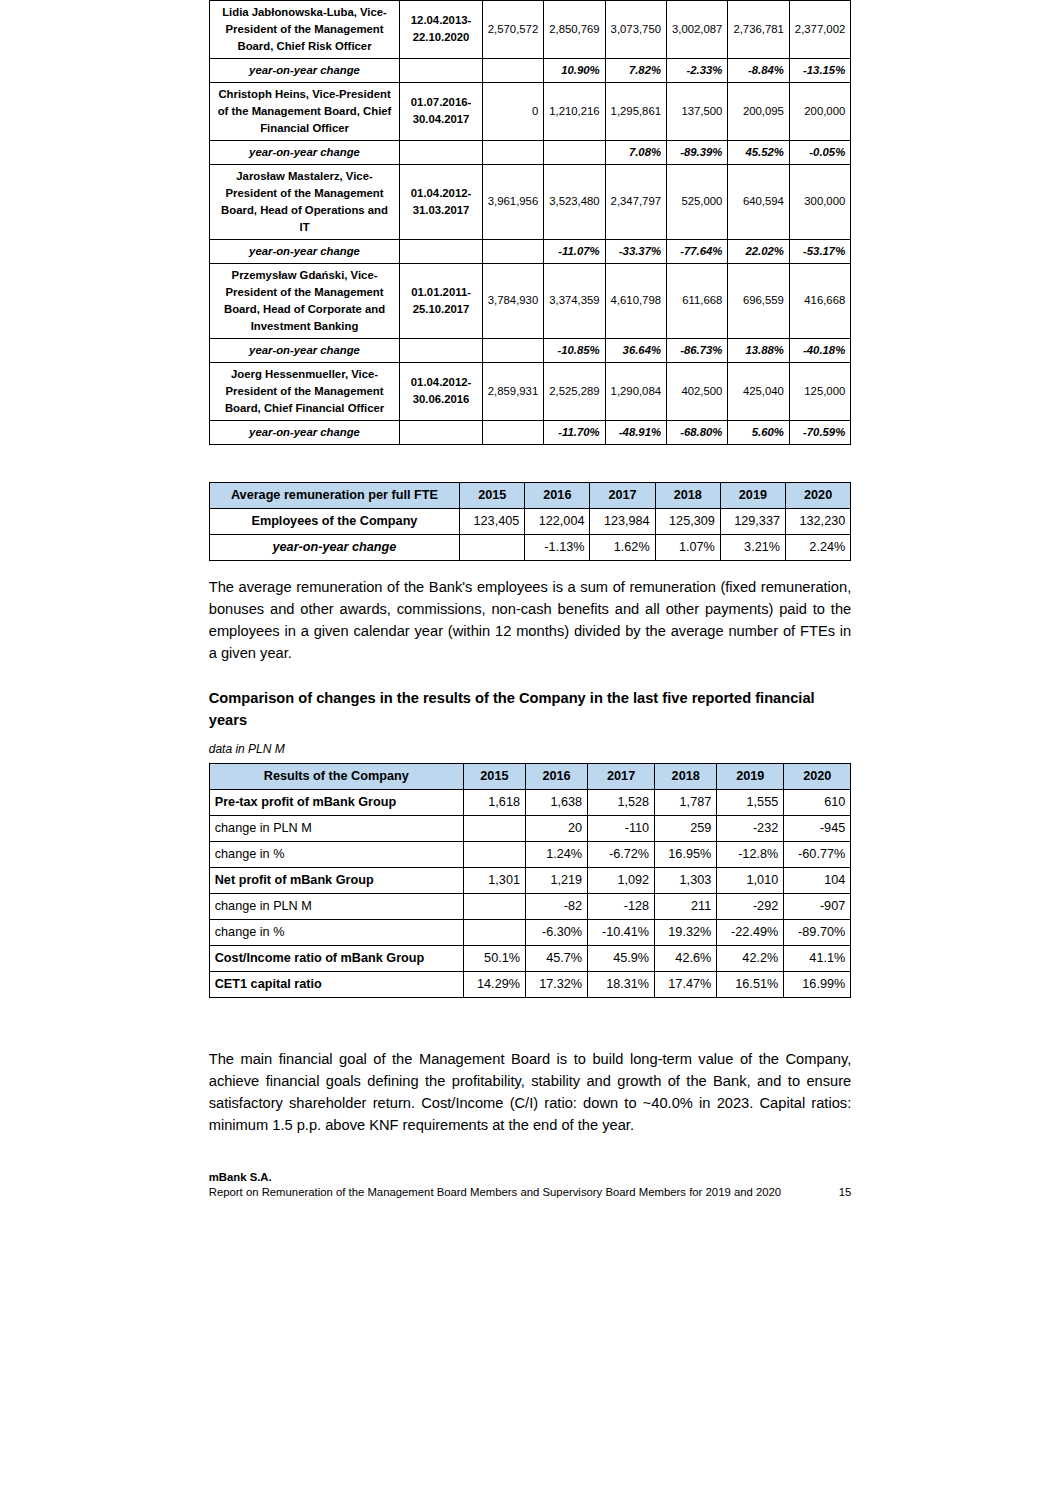| Lidia Jabłonowska-Luba, Vice-President of the Management Board, Chief Risk Officer | 12.04.2013-22.10.2020 | 2,570,572 | 2,850,769 | 3,073,750 | 3,002,087 | 2,736,781 | 2,377,002 |
| year-on-year change | | | 10.90% | 7.82% | -2.33% | -8.84% | -13.15% |
| Christoph Heins, Vice-President of the Management Board, Chief Financial Officer | 01.07.2016-30.04.2017 | 0 | 1,210,216 | 1,295,861 | 137,500 | 200,095 | 200,000 |
| year-on-year change | | | | 7.08% | -89.39% | 45.52% | -0.05% |
| Jarosław Mastalerz, Vice-President of the Management Board, Head of Operations and IT | 01.04.2012-31.03.2017 | 3,961,956 | 3,523,480 | 2,347,797 | 525,000 | 640,594 | 300,000 |
| year-on-year change | | | -11.07% | -33.37% | -77.64% | 22.02% | -53.17% |
| Przemysław Gdański, Vice-President of the Management Board, Head of Corporate and Investment Banking | 01.01.2011-25.10.2017 | 3,784,930 | 3,374,359 | 4,610,798 | 611,668 | 696,559 | 416,668 |
| year-on-year change | | | -10.85% | 36.64% | -86.73% | 13.88% | -40.18% |
| Joerg Hessenmueller, Vice-President of the Management Board, Chief Financial Officer | 01.04.2012-30.06.2016 | 2,859,931 | 2,525,289 | 1,290,084 | 402,500 | 425,040 | 125,000 |
| year-on-year change | | | -11.70% | -48.91% | -68.80% | 5.60% | -70.59% |
| Average remuneration per full FTE | 2015 | 2016 | 2017 | 2018 | 2019 | 2020 |
| --- | --- | --- | --- | --- | --- | --- |
| Employees of the Company | 123,405 | 122,004 | 123,984 | 125,309 | 129,337 | 132,230 |
| year-on-year change | | -1.13% | 1.62% | 1.07% | 3.21% | 2.24% |
The average remuneration of the Bank's employees is a sum of remuneration (fixed remuneration, bonuses and other awards, commissions, non-cash benefits and all other payments) paid to the employees in a given calendar year (within 12 months) divided by the average number of FTEs in a given year.
Comparison of changes in the results of the Company in the last five reported financial years
data in PLN M
| Results of the Company | 2015 | 2016 | 2017 | 2018 | 2019 | 2020 |
| --- | --- | --- | --- | --- | --- | --- |
| Pre-tax profit of mBank Group | 1,618 | 1,638 | 1,528 | 1,787 | 1,555 | 610 |
| change in PLN M | | 20 | -110 | 259 | -232 | -945 |
| change in % | | 1.24% | -6.72% | 16.95% | -12.8% | -60.77% |
| Net profit of mBank Group | 1,301 | 1,219 | 1,092 | 1,303 | 1,010 | 104 |
| change in PLN M | | -82 | -128 | 211 | -292 | -907 |
| change in % | | -6.30% | -10.41% | 19.32% | -22.49% | -89.70% |
| Cost/Income ratio of mBank Group | 50.1% | 45.7% | 45.9% | 42.6% | 42.2% | 41.1% |
| CET1 capital ratio | 14.29% | 17.32% | 18.31% | 17.47% | 16.51% | 16.99% |
The main financial goal of the Management Board is to build long-term value of the Company, achieve financial goals defining the profitability, stability and growth of the Bank, and to ensure satisfactory shareholder return. Cost/Income (C/I) ratio: down to ~40.0% in 2023. Capital ratios: minimum 1.5 p.p. above KNF requirements at the end of the year.
mBank S.A.
Report on Remuneration of the Management Board Members and Supervisory Board Members for 2019 and 2020 15